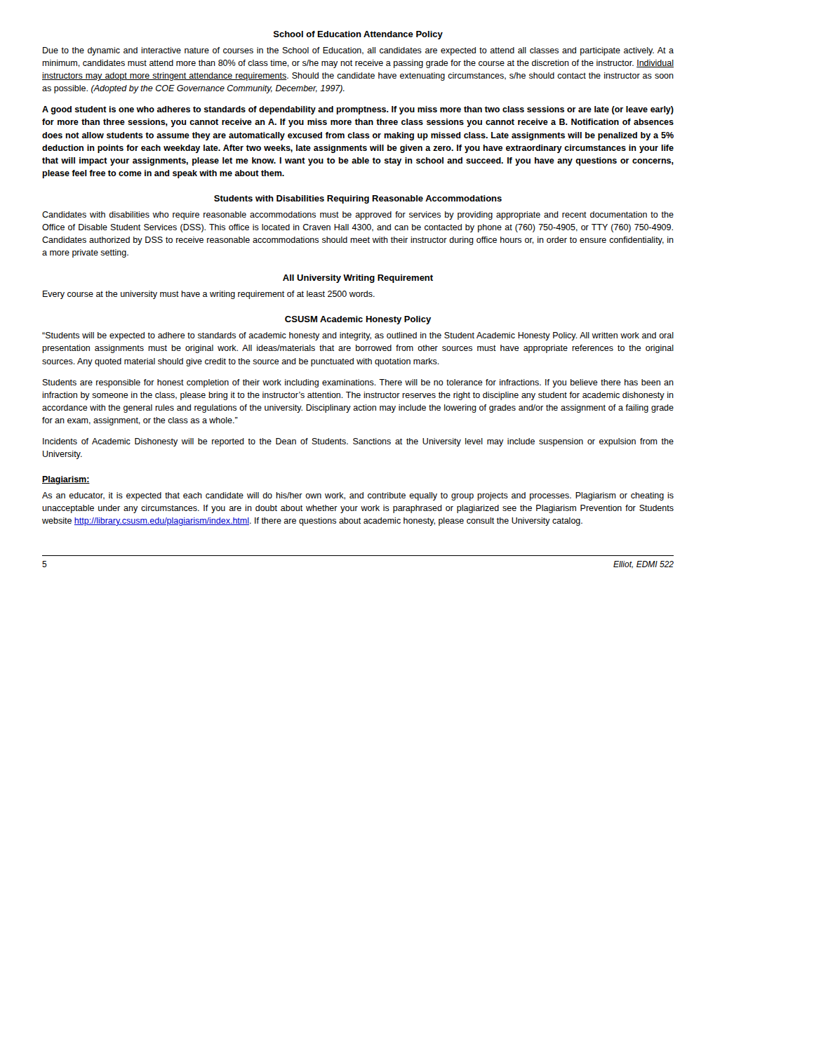School of Education Attendance Policy
Due to the dynamic and interactive nature of courses in the School of Education, all candidates are expected to attend all classes and participate actively. At a minimum, candidates must attend more than 80% of class time, or s/he may not receive a passing grade for the course at the discretion of the instructor. Individual instructors may adopt more stringent attendance requirements. Should the candidate have extenuating circumstances, s/he should contact the instructor as soon as possible. (Adopted by the COE Governance Community, December, 1997).
A good student is one who adheres to standards of dependability and promptness. If you miss more than two class sessions or are late (or leave early) for more than three sessions, you cannot receive an A. If you miss more than three class sessions you cannot receive a B. Notification of absences does not allow students to assume they are automatically excused from class or making up missed class. Late assignments will be penalized by a 5% deduction in points for each weekday late. After two weeks, late assignments will be given a zero. If you have extraordinary circumstances in your life that will impact your assignments, please let me know. I want you to be able to stay in school and succeed. If you have any questions or concerns, please feel free to come in and speak with me about them.
Students with Disabilities Requiring Reasonable Accommodations
Candidates with disabilities who require reasonable accommodations must be approved for services by providing appropriate and recent documentation to the Office of Disable Student Services (DSS). This office is located in Craven Hall 4300, and can be contacted by phone at (760) 750-4905, or TTY (760) 750-4909. Candidates authorized by DSS to receive reasonable accommodations should meet with their instructor during office hours or, in order to ensure confidentiality, in a more private setting.
All University Writing Requirement
Every course at the university must have a writing requirement of at least 2500 words.
CSUSM Academic Honesty Policy
“Students will be expected to adhere to standards of academic honesty and integrity, as outlined in the Student Academic Honesty Policy. All written work and oral presentation assignments must be original work. All ideas/materials that are borrowed from other sources must have appropriate references to the original sources. Any quoted material should give credit to the source and be punctuated with quotation marks.
Students are responsible for honest completion of their work including examinations. There will be no tolerance for infractions. If you believe there has been an infraction by someone in the class, please bring it to the instructor’s attention. The instructor reserves the right to discipline any student for academic dishonesty in accordance with the general rules and regulations of the university. Disciplinary action may include the lowering of grades and/or the assignment of a failing grade for an exam, assignment, or the class as a whole.”
Incidents of Academic Dishonesty will be reported to the Dean of Students. Sanctions at the University level may include suspension or expulsion from the University.
Plagiarism:
As an educator, it is expected that each candidate will do his/her own work, and contribute equally to group projects and processes. Plagiarism or cheating is unacceptable under any circumstances. If you are in doubt about whether your work is paraphrased or plagiarized see the Plagiarism Prevention for Students website http://library.csusm.edu/plagiarism/index.html. If there are questions about academic honesty, please consult the University catalog.
5 Elliot, EDMI 522